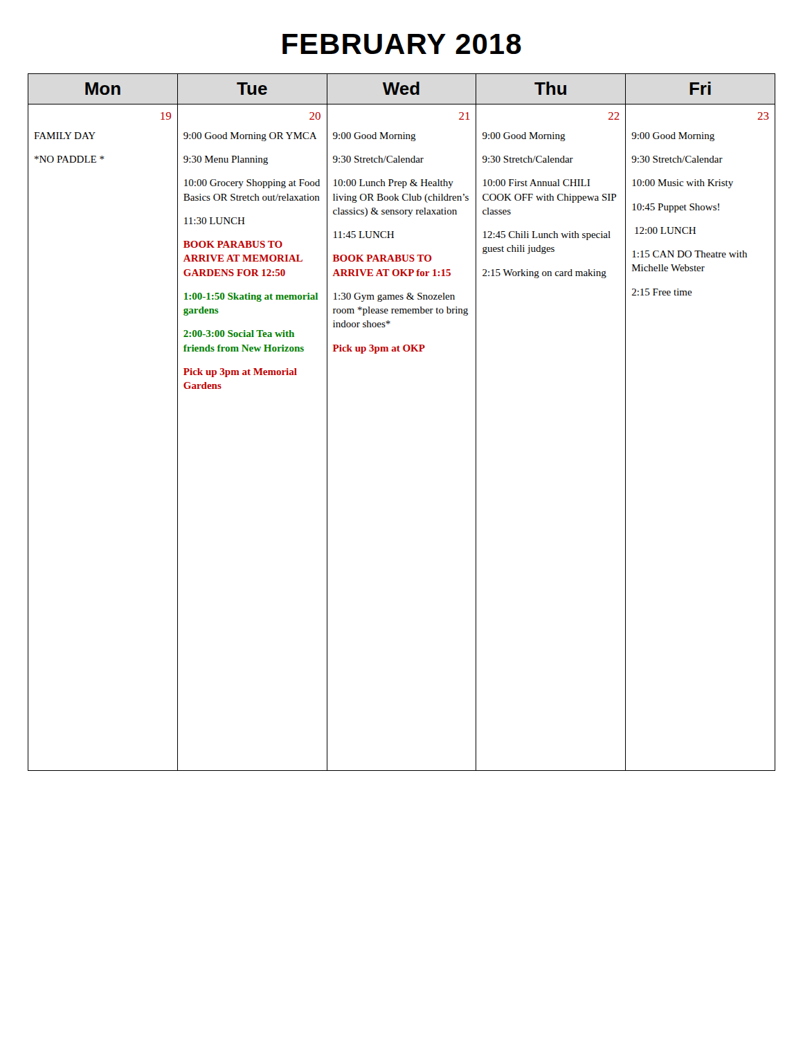FEBRUARY 2018
| Mon | Tue | Wed | Thu | Fri |
| --- | --- | --- | --- | --- |
| 19 FAMILY DAY *NO PADDLE * | 20 9:00 Good Morning OR YMCA 9:30 Menu Planning 10:00 Grocery Shopping at Food Basics OR Stretch out/relaxation 11:30 LUNCH BOOK PARABUS TO ARRIVE AT MEMORIAL GARDENS FOR 12:50 1:00-1:50 Skating at memorial gardens 2:00-3:00 Social Tea with friends from New Horizons Pick up 3pm at Memorial Gardens | 21 9:00 Good Morning 9:30 Stretch/Calendar 10:00 Lunch Prep & Healthy living OR Book Club (children’s classics) & sensory relaxation 11:45 LUNCH BOOK PARABUS TO ARRIVE AT OKP for 1:15 1:30 Gym games & Snozelen room *please remember to bring indoor shoes* Pick up 3pm at OKP | 22 9:00 Good Morning 9:30 Stretch/Calendar 10:00 First Annual CHILI COOK OFF with Chippewa SIP classes 12:45 Chili Lunch with special guest chili judges 2:15 Working on card making | 23 9:00 Good Morning 9:30 Stretch/Calendar 10:00 Music with Kristy 10:45 Puppet Shows! 12:00 LUNCH 1:15 CAN DO Theatre with Michelle Webster 2:15 Free time |